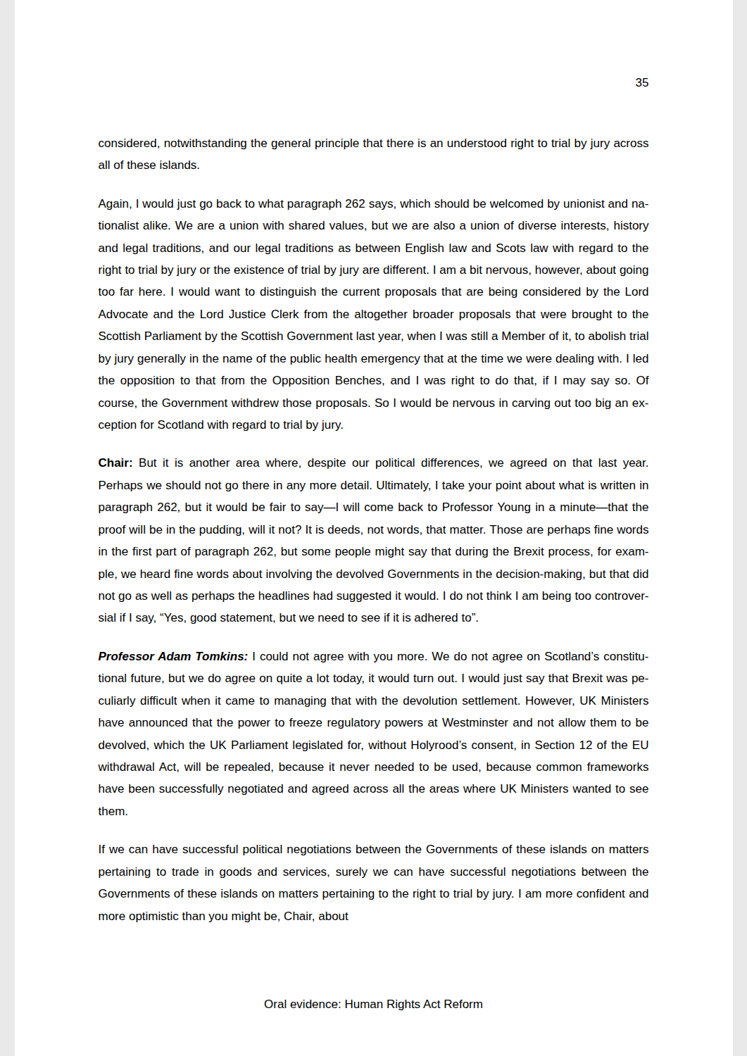35
considered, notwithstanding the general principle that there is an understood right to trial by jury across all of these islands.
Again, I would just go back to what paragraph 262 says, which should be welcomed by unionist and nationalist alike. We are a union with shared values, but we are also a union of diverse interests, history and legal traditions, and our legal traditions as between English law and Scots law with regard to the right to trial by jury or the existence of trial by jury are different. I am a bit nervous, however, about going too far here. I would want to distinguish the current proposals that are being considered by the Lord Advocate and the Lord Justice Clerk from the altogether broader proposals that were brought to the Scottish Parliament by the Scottish Government last year, when I was still a Member of it, to abolish trial by jury generally in the name of the public health emergency that at the time we were dealing with. I led the opposition to that from the Opposition Benches, and I was right to do that, if I may say so. Of course, the Government withdrew those proposals. So I would be nervous in carving out too big an exception for Scotland with regard to trial by jury.
Chair: But it is another area where, despite our political differences, we agreed on that last year. Perhaps we should not go there in any more detail. Ultimately, I take your point about what is written in paragraph 262, but it would be fair to say—I will come back to Professor Young in a minute—that the proof will be in the pudding, will it not? It is deeds, not words, that matter. Those are perhaps fine words in the first part of paragraph 262, but some people might say that during the Brexit process, for example, we heard fine words about involving the devolved Governments in the decision-making, but that did not go as well as perhaps the headlines had suggested it would. I do not think I am being too controversial if I say, “Yes, good statement, but we need to see if it is adhered to”.
Professor Adam Tomkins: I could not agree with you more. We do not agree on Scotland’s constitutional future, but we do agree on quite a lot today, it would turn out. I would just say that Brexit was peculiarly difficult when it came to managing that with the devolution settlement. However, UK Ministers have announced that the power to freeze regulatory powers at Westminster and not allow them to be devolved, which the UK Parliament legislated for, without Holyrood’s consent, in Section 12 of the EU withdrawal Act, will be repealed, because it never needed to be used, because common frameworks have been successfully negotiated and agreed across all the areas where UK Ministers wanted to see them.
If we can have successful political negotiations between the Governments of these islands on matters pertaining to trade in goods and services, surely we can have successful negotiations between the Governments of these islands on matters pertaining to the right to trial by jury. I am more confident and more optimistic than you might be, Chair, about
Oral evidence: Human Rights Act Reform